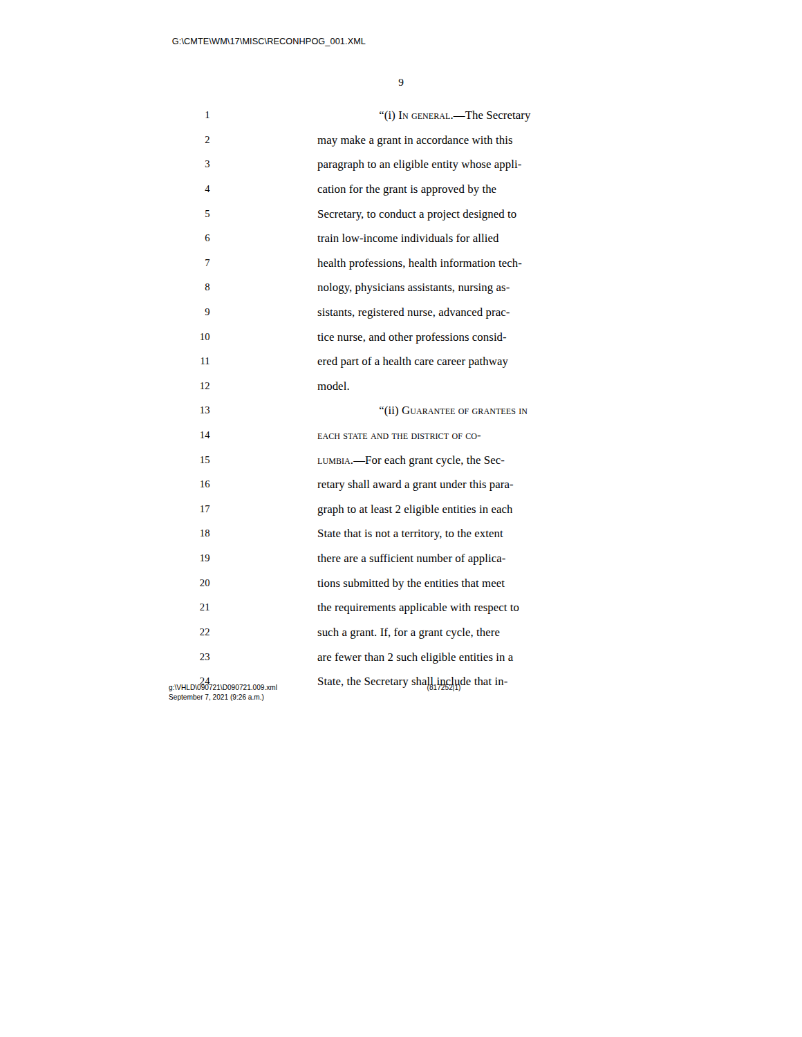G:\CMTE\WM\17\MISC\RECONHPOG_001.XML
9
| 1 | “(i) In general. —The Secretary |
| 2 | may make a grant in accordance with this |
| 3 | paragraph to an eligible entity whose appli- |
| 4 | cation for the grant is approved by the |
| 5 | Secretary, to conduct a project designed to |
| 6 | train low-income individuals for allied |
| 7 | health professions, health information tech- |
| 8 | nology, physicians assistants, nursing as- |
| 9 | sistants, registered nurse, advanced prac- |
| 10 | tice nurse, and other professions consid- |
| 11 | ered part of a health care career pathway |
| 12 | model. |
| 13 | “(ii) Guarantee of grantees in |
| 14 | each state and the district of co- |
| 15 | lumbia. —For each grant cycle, the Sec- |
| 16 | retary shall award a grant under this para- |
| 17 | graph to at least 2 eligible entities in each |
| 18 | State that is not a territory, to the extent |
| 19 | there are a sufficient number of applica- |
| 20 | tions submitted by the entities that meet |
| 21 | the requirements applicable with respect to |
| 22 | such a grant. If, for a grant cycle, there |
| 23 | are fewer than 2 such eligible entities in a |
| 24 | State, the Secretary shall include that in- |
(817252|1) g:\VHLD\090721\D090721.009.xml
September 7, 2021 (9:26 a.m.)